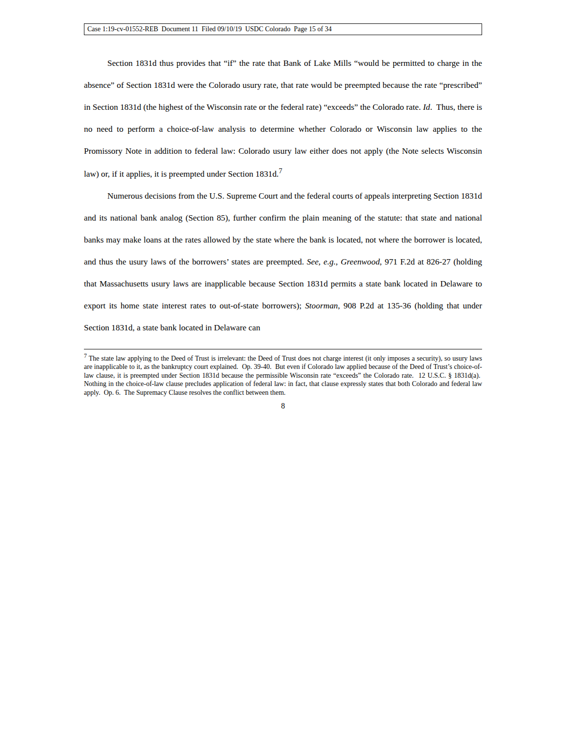Case 1:19-cv-01552-REB Document 11 Filed 09/10/19 USDC Colorado Page 15 of 34
Section 1831d thus provides that “if” the rate that Bank of Lake Mills “would be permitted to charge in the absence” of Section 1831d were the Colorado usury rate, that rate would be preempted because the rate “prescribed” in Section 1831d (the highest of the Wisconsin rate or the federal rate) “exceeds” the Colorado rate. Id. Thus, there is no need to perform a choice-of-law analysis to determine whether Colorado or Wisconsin law applies to the Promissory Note in addition to federal law: Colorado usury law either does not apply (the Note selects Wisconsin law) or, if it applies, it is preempted under Section 1831d.7
Numerous decisions from the U.S. Supreme Court and the federal courts of appeals interpreting Section 1831d and its national bank analog (Section 85), further confirm the plain meaning of the statute: that state and national banks may make loans at the rates allowed by the state where the bank is located, not where the borrower is located, and thus the usury laws of the borrowers’ states are preempted. See, e.g., Greenwood, 971 F.2d at 826-27 (holding that Massachusetts usury laws are inapplicable because Section 1831d permits a state bank located in Delaware to export its home state interest rates to out-of-state borrowers); Stoorman, 908 P.2d at 135-36 (holding that under Section 1831d, a state bank located in Delaware can
7 The state law applying to the Deed of Trust is irrelevant: the Deed of Trust does not charge interest (it only imposes a security), so usury laws are inapplicable to it, as the bankruptcy court explained. Op. 39-40. But even if Colorado law applied because of the Deed of Trust’s choice-of-law clause, it is preempted under Section 1831d because the permissible Wisconsin rate “exceeds” the Colorado rate. 12 U.S.C. § 1831d(a). Nothing in the choice-of-law clause precludes application of federal law: in fact, that clause expressly states that both Colorado and federal law apply. Op. 6. The Supremacy Clause resolves the conflict between them.
8